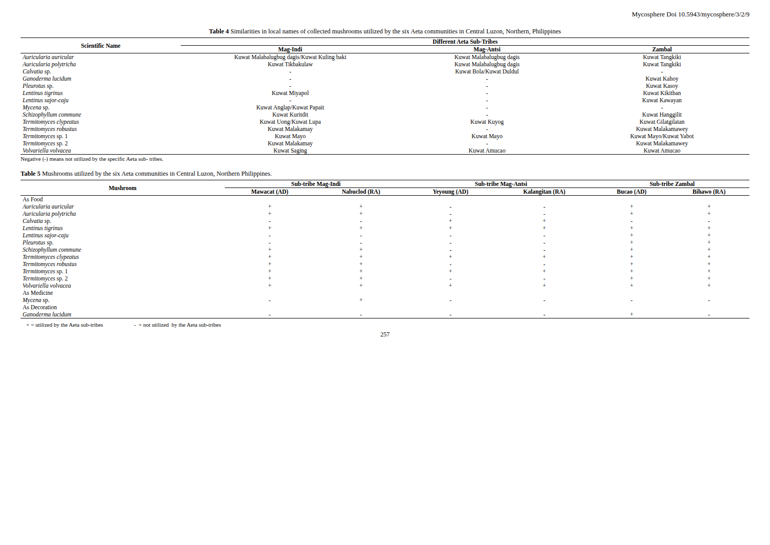Mycosphere Doi 10.5943/mycosphere/3/2/9
Table 4 Similarities in local names of collected mushrooms utilized by the six Aeta communities in Central Luzon, Northern, Philippines
| Scientific Name | Different Aeta Sub-Tribes |
| --- | --- |
| Mag-Indi | Mag-Antsi | Zambal |
| Auricularia auricular | Kuwat Malabalugbug dagis/Kuwat Kuling baki | Kuwat Malabalugbug dagis | Kuwat Tangkiki |
| Auricularia polytricha | Kuwat Tikbakulaw | Kuwat Malabalugbug dagis | Kuwat Tangkiki |
| Calvatia sp. | - | Kuwat Bola/Kuwat Duldul | - |
| Ganoderma lucidum | - | - | Kuwat Kahoy |
| Pleurotus sp. | - | - | Kuwat Kasoy |
| Lentinus tigrinus | Kuwat Miyapol | - | Kuwat Kikitban |
| Lentinus sajor-caju | - | - | Kuwat Kawayan |
| Mycena sp. | Kuwat Anglap/Kuwat Papait | - | - |
| Schizophyllum commune | Kuwat Kuritdit | - | Kuwat Hanggilit |
| Termitomyces clypeatus | Kuwat Uong/Kuwat Lupa | Kuwat Kuyog | Kuwat Gilatgilatan |
| Termitomyces robustus | Kuwat Malakamay | - | Kuwat Malakamawey |
| Termitomyces sp. 1 | Kuwat Mayo | Kuwat Mayo | Kuwat Mayo/Kuwat Yabot |
| Termitomyces sp. 2 | Kuwat Malakamay | - | Kuwat Malakamawey |
| Volvariella volvacea | Kuwat Saging | Kuwat Amucao | Kuwat Amucao |
Negative (-) means not utilized by the specific Aeta sub- tribes.
Table 5 Mushrooms utilized by the six Aeta communities in Central Luzon, Northern Philippines.
| Mushroom | Sub-tribe Mag-Indi | Sub-tribe Mag-Antsi | Sub-tribe Zambal |
| --- | --- | --- | --- |
| Mawacat (AD) | Nabuclod (RA) | Yeyoung (AD) | Kalangitan (RA) | Bucao (AD) | Bihawo (RA) |
| As Food | | | | | | |
| Auricularia auricular | + | + | - | - | + | + |
| Auricularia polytricha | + | + | - | - | + | + |
| Calvatia sp. | - | - | + | + | - | - |
| Lentinus tigrinus | + | + | + | + | + | + |
| Lentinus sajor-caju | - | - | - | - | + | + |
| Pleurotus sp. | - | - | - | - | + | + |
| Schizophyllum commune | + | + | - | - | + | + |
| Termitomyces clypeatus | + | + | + | + | + | + |
| Termitomyces robustus | + | + | - | - | + | + |
| Termitomyces sp. 1 | + | + | + | + | + | + |
| Termitomyces sp. 2 | + | + | - | - | + | + |
| Volvariella volvacea | + | + | + | + | + | + |
| As Medicine | | | | | | |
| Mycena sp. | - | + | - | - | - | - |
| As Decoration | | | | | | |
| Ganoderma lucidum | - | - | - | - | + | - |
+ = utilized by the Aeta sub-tribes - = not utilized by the Aeta sub-tribes
257